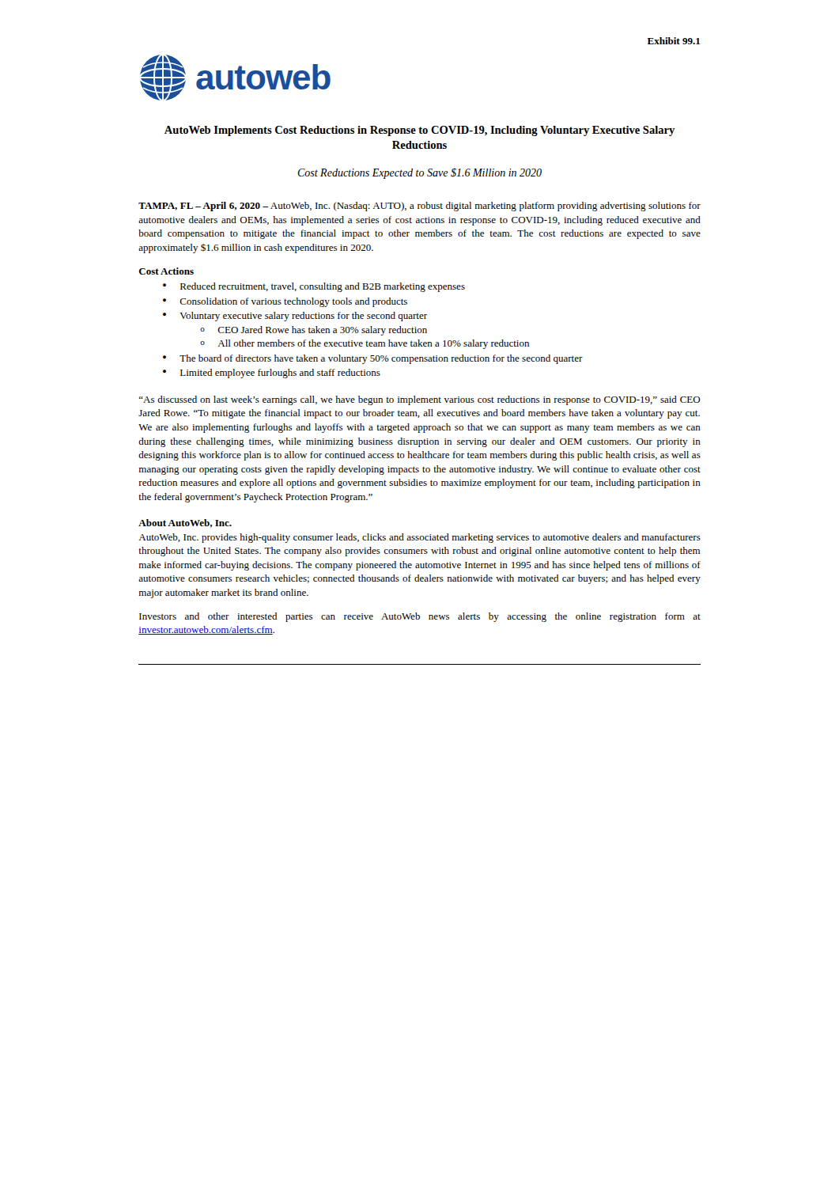Exhibit 99.1
autoweb
AutoWeb Implements Cost Reductions in Response to COVID-19, Including Voluntary Executive Salary Reductions
Cost Reductions Expected to Save $1.6 Million in 2020
TAMPA, FL – April 6, 2020 – AutoWeb, Inc. (Nasdaq: AUTO), a robust digital marketing platform providing advertising solutions for automotive dealers and OEMs, has implemented a series of cost actions in response to COVID-19, including reduced executive and board compensation to mitigate the financial impact to other members of the team. The cost reductions are expected to save approximately $1.6 million in cash expenditures in 2020.
Cost Actions
Reduced recruitment, travel, consulting and B2B marketing expenses
Consolidation of various technology tools and products
Voluntary executive salary reductions for the second quarter
CEO Jared Rowe has taken a 30% salary reduction
All other members of the executive team have taken a 10% salary reduction
The board of directors have taken a voluntary 50% compensation reduction for the second quarter
Limited employee furloughs and staff reductions
“As discussed on last week’s earnings call, we have begun to implement various cost reductions in response to COVID-19,” said CEO Jared Rowe. “To mitigate the financial impact to our broader team, all executives and board members have taken a voluntary pay cut. We are also implementing furloughs and layoffs with a targeted approach so that we can support as many team members as we can during these challenging times, while minimizing business disruption in serving our dealer and OEM customers. Our priority in designing this workforce plan is to allow for continued access to healthcare for team members during this public health crisis, as well as managing our operating costs given the rapidly developing impacts to the automotive industry. We will continue to evaluate other cost reduction measures and explore all options and government subsidies to maximize employment for our team, including participation in the federal government’s Paycheck Protection Program.”
About AutoWeb, Inc.
AutoWeb, Inc. provides high-quality consumer leads, clicks and associated marketing services to automotive dealers and manufacturers throughout the United States. The company also provides consumers with robust and original online automotive content to help them make informed car-buying decisions. The company pioneered the automotive Internet in 1995 and has since helped tens of millions of automotive consumers research vehicles; connected thousands of dealers nationwide with motivated car buyers; and has helped every major automaker market its brand online.
Investors and other interested parties can receive AutoWeb news alerts by accessing the online registration form at investor.autoweb.com/alerts.cfm.